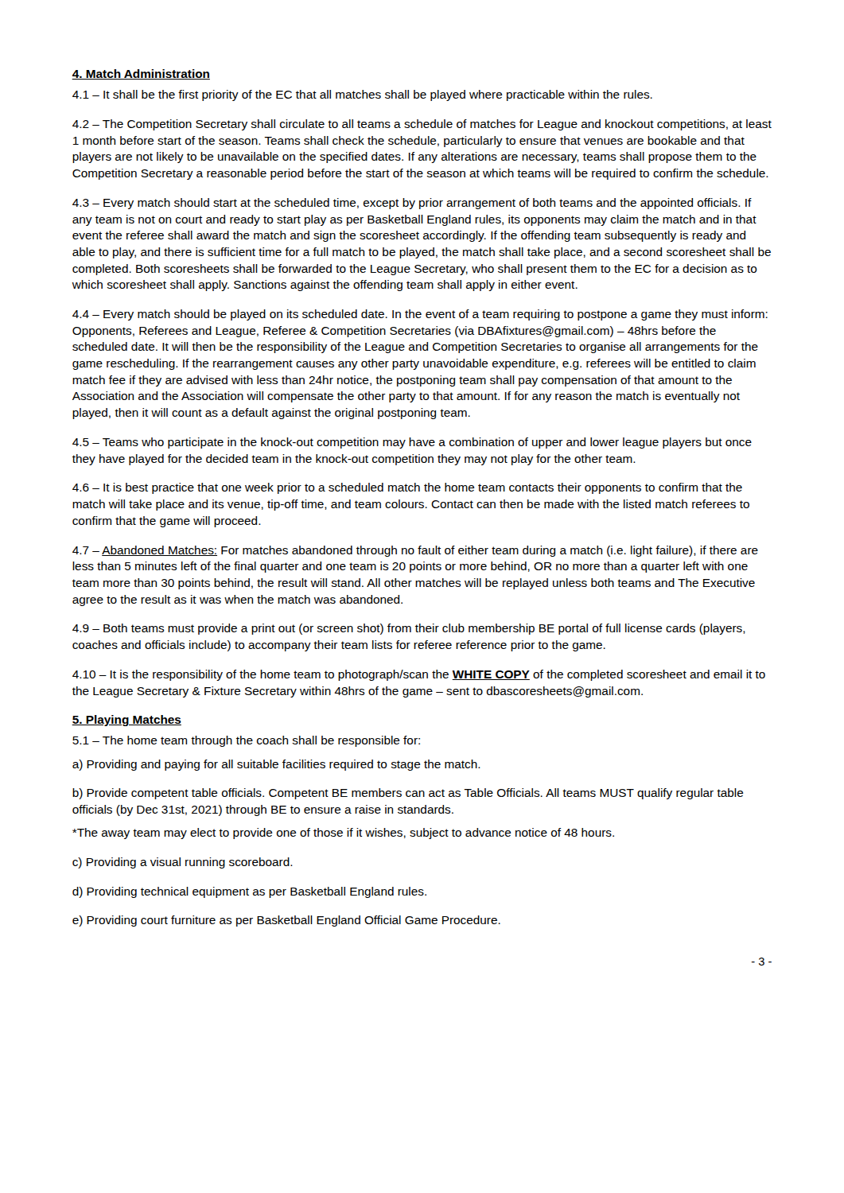4. Match Administration
4.1 – It shall be the first priority of the EC that all matches shall be played where practicable within the rules.
4.2 – The Competition Secretary shall circulate to all teams a schedule of matches for League and knockout competitions, at least 1 month before start of the season. Teams shall check the schedule, particularly to ensure that venues are bookable and that players are not likely to be unavailable on the specified dates. If any alterations are necessary, teams shall propose them to the Competition Secretary a reasonable period before the start of the season at which teams will be required to confirm the schedule.
4.3 – Every match should start at the scheduled time, except by prior arrangement of both teams and the appointed officials. If any team is not on court and ready to start play as per Basketball England rules, its opponents may claim the match and in that event the referee shall award the match and sign the scoresheet accordingly. If the offending team subsequently is ready and able to play, and there is sufficient time for a full match to be played, the match shall take place, and a second scoresheet shall be completed. Both scoresheets shall be forwarded to the League Secretary, who shall present them to the EC for a decision as to which scoresheet shall apply. Sanctions against the offending team shall apply in either event.
4.4 – Every match should be played on its scheduled date. In the event of a team requiring to postpone a game they must inform: Opponents, Referees and League, Referee & Competition Secretaries (via DBAfixtures@gmail.com) – 48hrs before the scheduled date. It will then be the responsibility of the League and Competition Secretaries to organise all arrangements for the game rescheduling. If the rearrangement causes any other party unavoidable expenditure, e.g. referees will be entitled to claim match fee if they are advised with less than 24hr notice, the postponing team shall pay compensation of that amount to the Association and the Association will compensate the other party to that amount. If for any reason the match is eventually not played, then it will count as a default against the original postponing team.
4.5 – Teams who participate in the knock-out competition may have a combination of upper and lower league players but once they have played for the decided team in the knock-out competition they may not play for the other team.
4.6 – It is best practice that one week prior to a scheduled match the home team contacts their opponents to confirm that the match will take place and its venue, tip-off time, and team colours. Contact can then be made with the listed match referees to confirm that the game will proceed.
4.7 – Abandoned Matches: For matches abandoned through no fault of either team during a match (i.e. light failure), if there are less than 5 minutes left of the final quarter and one team is 20 points or more behind, OR no more than a quarter left with one team more than 30 points behind, the result will stand. All other matches will be replayed unless both teams and The Executive agree to the result as it was when the match was abandoned.
4.9 – Both teams must provide a print out (or screen shot) from their club membership BE portal of full license cards (players, coaches and officials include) to accompany their team lists for referee reference prior to the game.
4.10 – It is the responsibility of the home team to photograph/scan the WHITE COPY of the completed scoresheet and email it to the League Secretary & Fixture Secretary within 48hrs of the game – sent to dbascoresheets@gmail.com.
5. Playing Matches
5.1 – The home team through the coach shall be responsible for:
a) Providing and paying for all suitable facilities required to stage the match.
b) Provide competent table officials. Competent BE members can act as Table Officials. All teams MUST qualify regular table officials (by Dec 31st, 2021) through BE to ensure a raise in standards.
*The away team may elect to provide one of those if it wishes, subject to advance notice of 48 hours.
c) Providing a visual running scoreboard.
d) Providing technical equipment as per Basketball England rules.
e) Providing court furniture as per Basketball England Official Game Procedure.
- 3 -